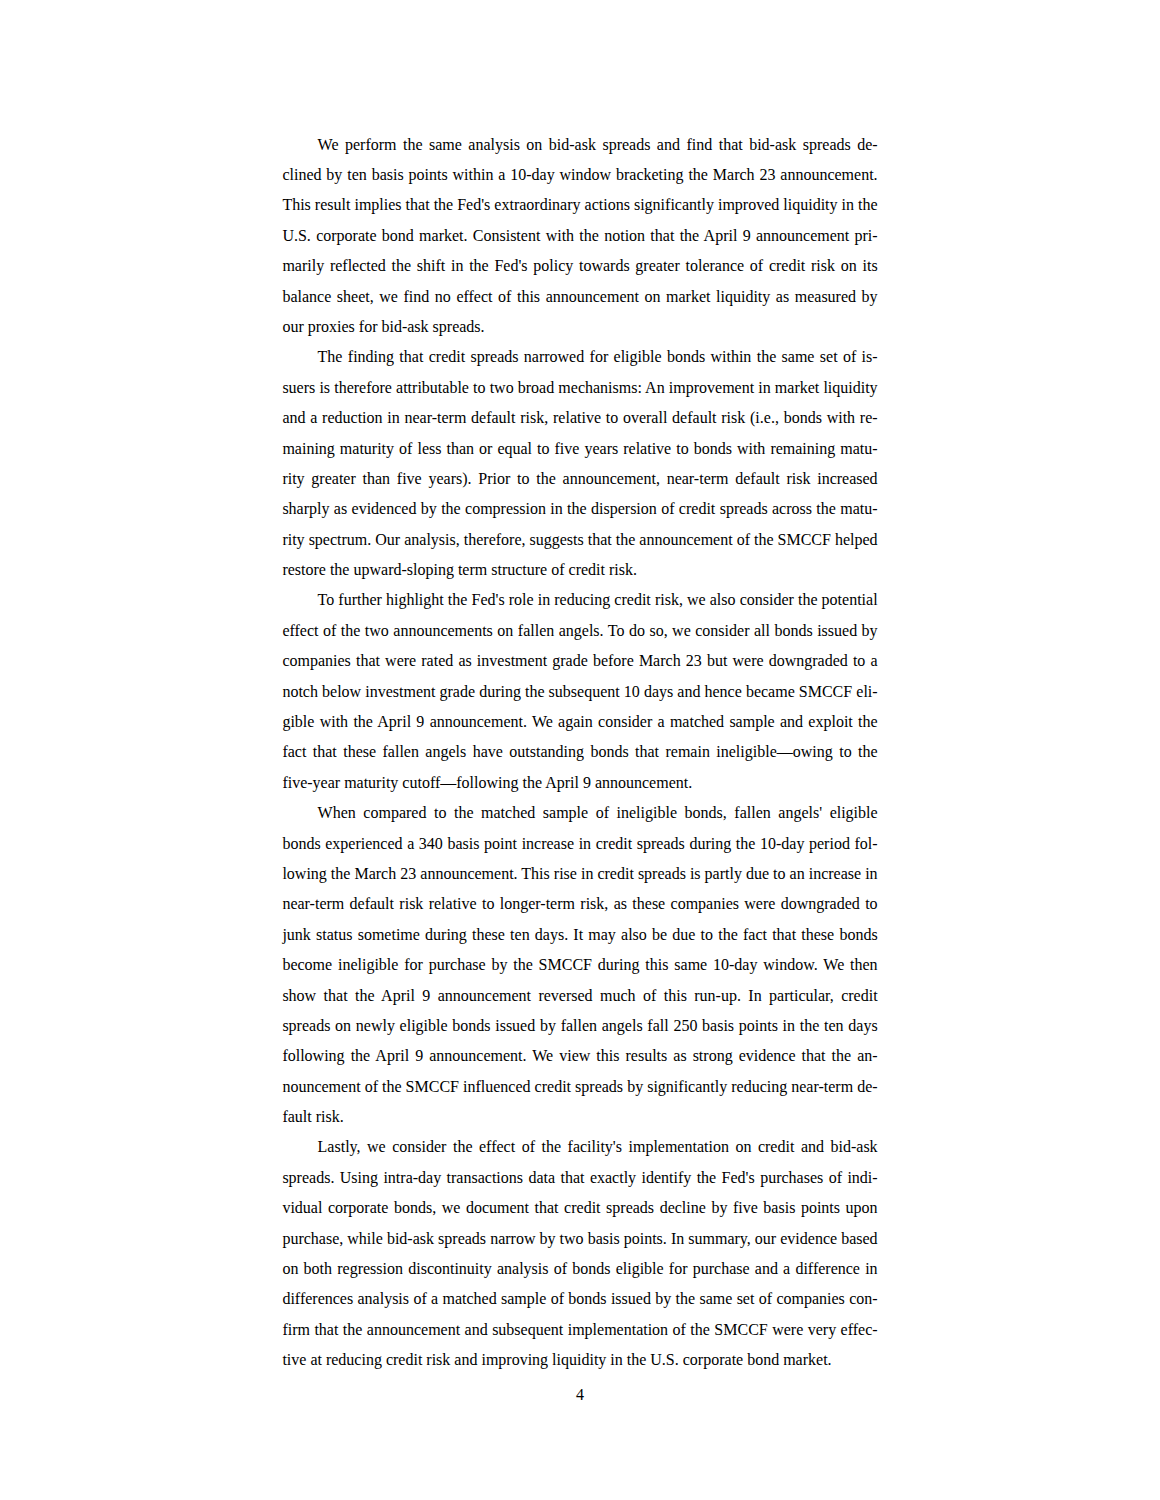We perform the same analysis on bid-ask spreads and find that bid-ask spreads declined by ten basis points within a 10-day window bracketing the March 23 announcement. This result implies that the Fed's extraordinary actions significantly improved liquidity in the U.S. corporate bond market. Consistent with the notion that the April 9 announcement primarily reflected the shift in the Fed's policy towards greater tolerance of credit risk on its balance sheet, we find no effect of this announcement on market liquidity as measured by our proxies for bid-ask spreads.
The finding that credit spreads narrowed for eligible bonds within the same set of issuers is therefore attributable to two broad mechanisms: An improvement in market liquidity and a reduction in near-term default risk, relative to overall default risk (i.e., bonds with remaining maturity of less than or equal to five years relative to bonds with remaining maturity greater than five years). Prior to the announcement, near-term default risk increased sharply as evidenced by the compression in the dispersion of credit spreads across the maturity spectrum. Our analysis, therefore, suggests that the announcement of the SMCCF helped restore the upward-sloping term structure of credit risk.
To further highlight the Fed's role in reducing credit risk, we also consider the potential effect of the two announcements on fallen angels. To do so, we consider all bonds issued by companies that were rated as investment grade before March 23 but were downgraded to a notch below investment grade during the subsequent 10 days and hence became SMCCF eligible with the April 9 announcement. We again consider a matched sample and exploit the fact that these fallen angels have outstanding bonds that remain ineligible—owing to the five-year maturity cutoff—following the April 9 announcement.
When compared to the matched sample of ineligible bonds, fallen angels' eligible bonds experienced a 340 basis point increase in credit spreads during the 10-day period following the March 23 announcement. This rise in credit spreads is partly due to an increase in near-term default risk relative to longer-term risk, as these companies were downgraded to junk status sometime during these ten days. It may also be due to the fact that these bonds become ineligible for purchase by the SMCCF during this same 10-day window. We then show that the April 9 announcement reversed much of this run-up. In particular, credit spreads on newly eligible bonds issued by fallen angels fall 250 basis points in the ten days following the April 9 announcement. We view this results as strong evidence that the announcement of the SMCCF influenced credit spreads by significantly reducing near-term default risk.
Lastly, we consider the effect of the facility's implementation on credit and bid-ask spreads. Using intra-day transactions data that exactly identify the Fed's purchases of individual corporate bonds, we document that credit spreads decline by five basis points upon purchase, while bid-ask spreads narrow by two basis points. In summary, our evidence based on both regression discontinuity analysis of bonds eligible for purchase and a difference in differences analysis of a matched sample of bonds issued by the same set of companies confirm that the announcement and subsequent implementation of the SMCCF were very effective at reducing credit risk and improving liquidity in the U.S. corporate bond market.
4